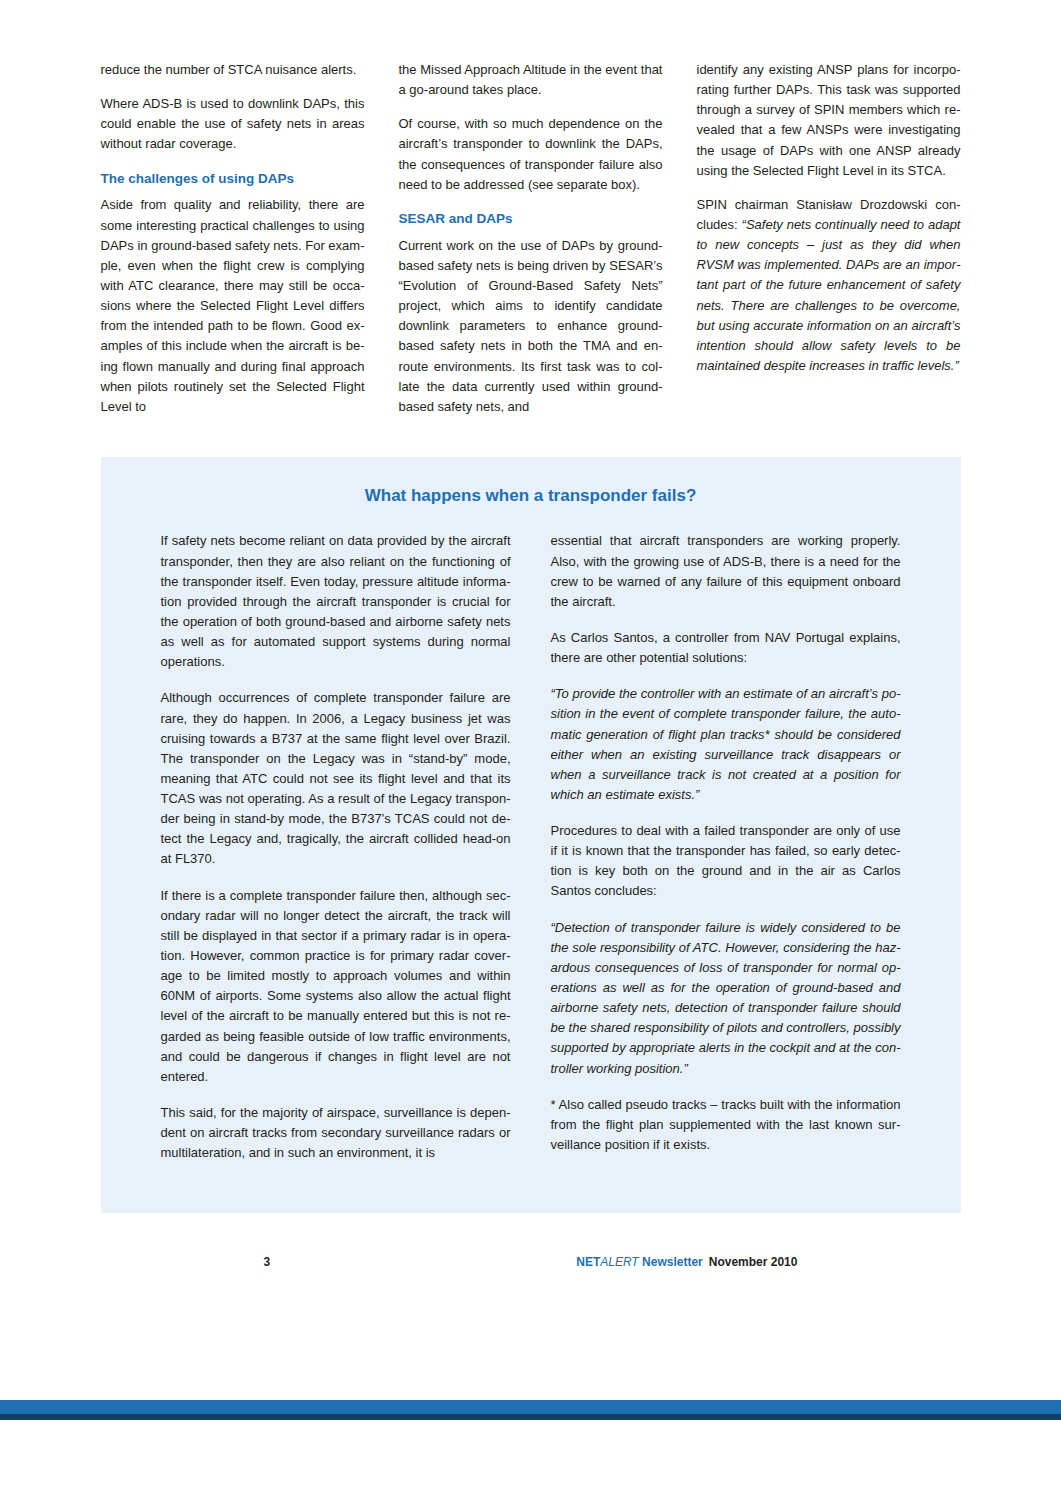reduce the number of STCA nuisance alerts.
Where ADS-B is used to downlink DAPs, this could enable the use of safety nets in areas without radar coverage.
The challenges of using DAPs
Aside from quality and reliability, there are some interesting practical challenges to using DAPs in ground-based safety nets. For example, even when the flight crew is complying with ATC clearance, there may still be occasions where the Selected Flight Level differs from the intended path to be flown. Good examples of this include when the aircraft is being flown manually and during final approach when pilots routinely set the Selected Flight Level to
the Missed Approach Altitude in the event that a go-around takes place.
Of course, with so much dependence on the aircraft’s transponder to downlink the DAPs, the consequences of transponder failure also need to be addressed (see separate box).
SESAR and DAPs
Current work on the use of DAPs by ground-based safety nets is being driven by SESAR’s “Evolution of Ground-Based Safety Nets” project, which aims to identify candidate downlink parameters to enhance ground-based safety nets in both the TMA and en-route environments. Its first task was to collate the data currently used within ground-based safety nets, and
identify any existing ANSP plans for incorporating further DAPs. This task was supported through a survey of SPIN members which revealed that a few ANSPs were investigating the usage of DAPs with one ANSP already using the Selected Flight Level in its STCA.
SPIN chairman Stanisław Drozdowski concludes: “Safety nets continually need to adapt to new concepts – just as they did when RVSM was implemented. DAPs are an important part of the future enhancement of safety nets. There are challenges to be overcome, but using accurate information on an aircraft’s intention should allow safety levels to be maintained despite increases in traffic levels.”
What happens when a transponder fails?
If safety nets become reliant on data provided by the aircraft transponder, then they are also reliant on the functioning of the transponder itself. Even today, pressure altitude information provided through the aircraft transponder is crucial for the operation of both ground-based and airborne safety nets as well as for automated support systems during normal operations.
Although occurrences of complete transponder failure are rare, they do happen. In 2006, a Legacy business jet was cruising towards a B737 at the same flight level over Brazil. The transponder on the Legacy was in “stand-by” mode, meaning that ATC could not see its flight level and that its TCAS was not operating. As a result of the Legacy transponder being in stand-by mode, the B737’s TCAS could not detect the Legacy and, tragically, the aircraft collided head-on at FL370.
If there is a complete transponder failure then, although secondary radar will no longer detect the aircraft, the track will still be displayed in that sector if a primary radar is in operation. However, common practice is for primary radar coverage to be limited mostly to approach volumes and within 60NM of airports. Some systems also allow the actual flight level of the aircraft to be manually entered but this is not regarded as being feasible outside of low traffic environments, and could be dangerous if changes in flight level are not entered.
This said, for the majority of airspace, surveillance is dependent on aircraft tracks from secondary surveillance radars or multilateration, and in such an environment, it is
essential that aircraft transponders are working properly. Also, with the growing use of ADS-B, there is a need for the crew to be warned of any failure of this equipment onboard the aircraft.
As Carlos Santos, a controller from NAV Portugal explains, there are other potential solutions:
“To provide the controller with an estimate of an aircraft’s position in the event of complete transponder failure, the automatic generation of flight plan tracks* should be considered either when an existing surveillance track disappears or when a surveillance track is not created at a position for which an estimate exists.”
Procedures to deal with a failed transponder are only of use if it is known that the transponder has failed, so early detection is key both on the ground and in the air as Carlos Santos concludes:
“Detection of transponder failure is widely considered to be the sole responsibility of ATC. However, considering the hazardous consequences of loss of transponder for normal operations as well as for the operation of ground-based and airborne safety nets, detection of transponder failure should be the shared responsibility of pilots and controllers, possibly supported by appropriate alerts in the cockpit and at the controller working position.”
* Also called pseudo tracks – tracks built with the information from the flight plan supplemented with the last known surveillance position if it exists.
3 NETALERT Newsletter November 2010